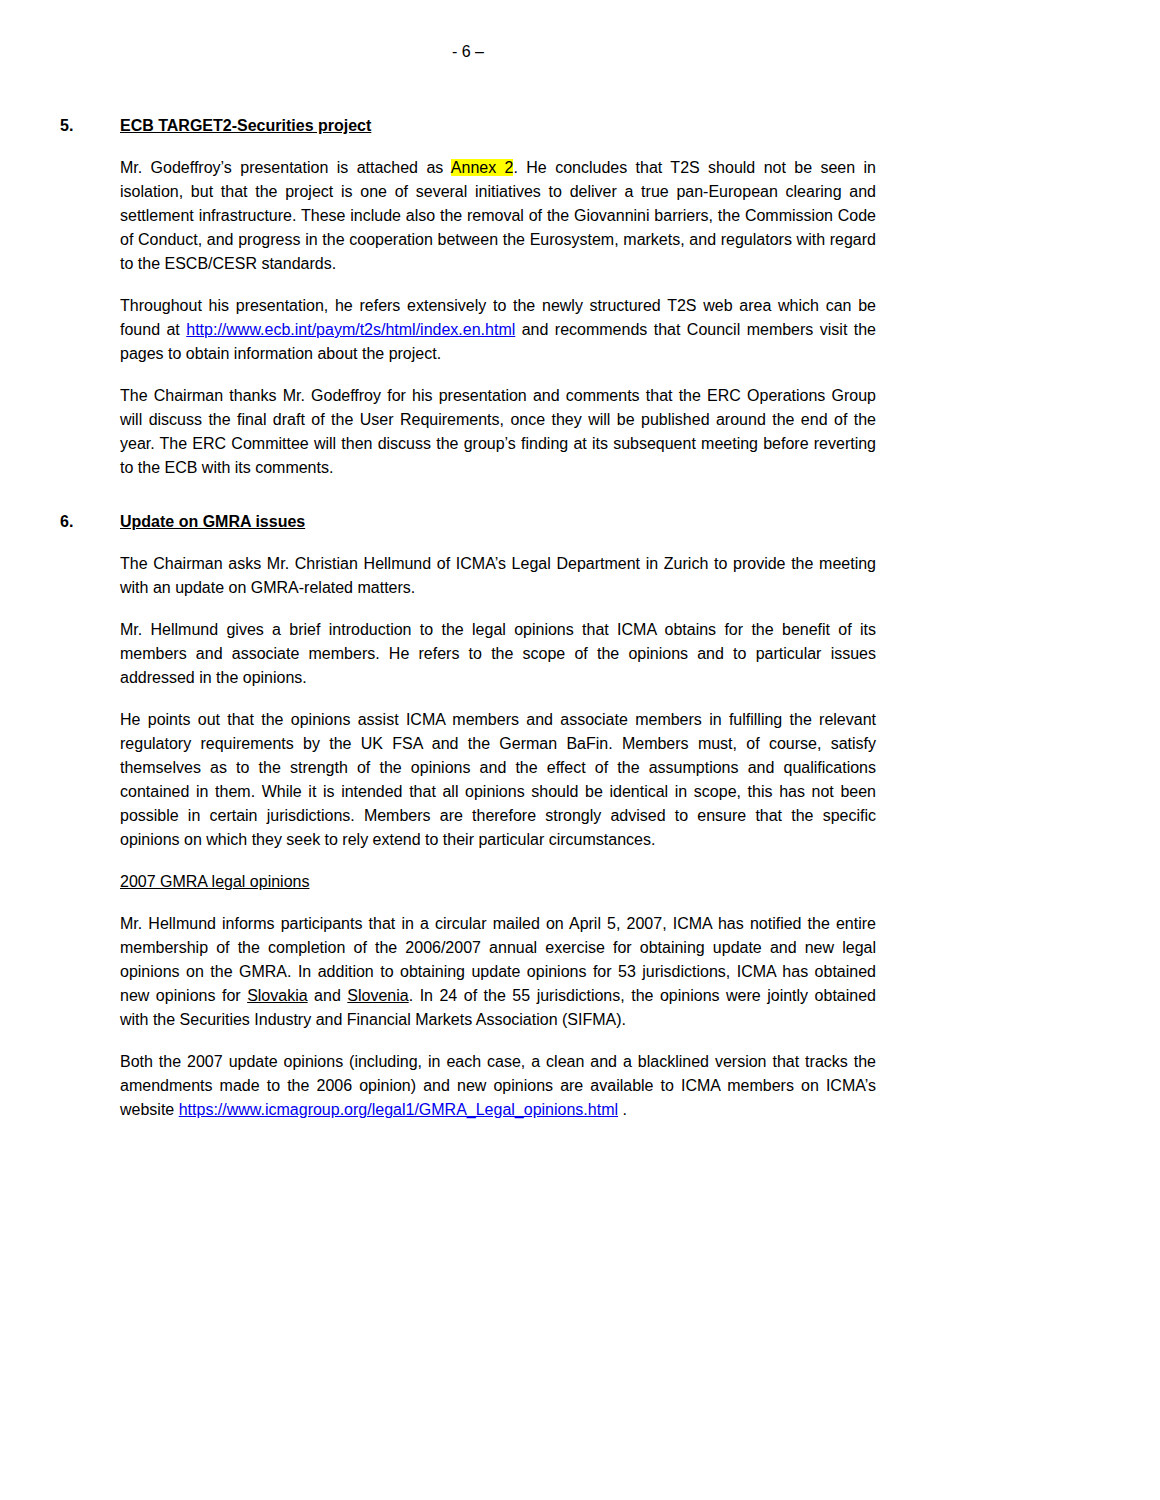- 6 –
5.
ECB TARGET2-Securities project
Mr. Godeffroy’s presentation is attached as Annex 2. He concludes that T2S should not be seen in isolation, but that the project is one of several initiatives to deliver a true pan-European clearing and settlement infrastructure. These include also the removal of the Giovannini barriers, the Commission Code of Conduct, and progress in the cooperation between the Eurosystem, markets, and regulators with regard to the ESCB/CESR standards.
Throughout his presentation, he refers extensively to the newly structured T2S web area which can be found at http://www.ecb.int/paym/t2s/html/index.en.html and recommends that Council members visit the pages to obtain information about the project.
The Chairman thanks Mr. Godeffroy for his presentation and comments that the ERC Operations Group will discuss the final draft of the User Requirements, once they will be published around the end of the year. The ERC Committee will then discuss the group’s finding at its subsequent meeting before reverting to the ECB with its comments.
6.
Update on GMRA issues
The Chairman asks Mr. Christian Hellmund of ICMA’s Legal Department in Zurich to provide the meeting with an update on GMRA-related matters.
Mr. Hellmund gives a brief introduction to the legal opinions that ICMA obtains for the benefit of its members and associate members. He refers to the scope of the opinions and to particular issues addressed in the opinions.
He points out that the opinions assist ICMA members and associate members in fulfilling the relevant regulatory requirements by the UK FSA and the German BaFin. Members must, of course, satisfy themselves as to the strength of the opinions and the effect of the assumptions and qualifications contained in them. While it is intended that all opinions should be identical in scope, this has not been possible in certain jurisdictions. Members are therefore strongly advised to ensure that the specific opinions on which they seek to rely extend to their particular circumstances.
2007 GMRA legal opinions
Mr. Hellmund informs participants that in a circular mailed on April 5, 2007, ICMA has notified the entire membership of the completion of the 2006/2007 annual exercise for obtaining update and new legal opinions on the GMRA. In addition to obtaining update opinions for 53 jurisdictions, ICMA has obtained new opinions for Slovakia and Slovenia. In 24 of the 55 jurisdictions, the opinions were jointly obtained with the Securities Industry and Financial Markets Association (SIFMA).
Both the 2007 update opinions (including, in each case, a clean and a blacklined version that tracks the amendments made to the 2006 opinion) and new opinions are available to ICMA members on ICMA’s website https://www.icmagroup.org/legal1/GMRA_Legal_opinions.html .